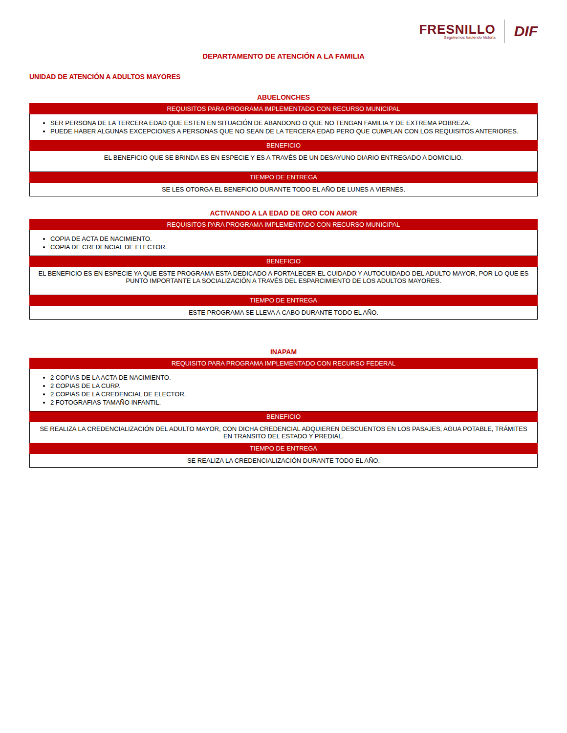FRESNILLOSeguiremos haciendo historia
DIF
DEPARTAMENTO DE ATENCIÓN A LA FAMILIA
UNIDAD DE ATENCIÓN A ADULTOS MAYORES
ABUELONCHES
| REQUISITOS PARA PROGRAMA IMPLEMENTADO CON RECURSO MUNICIPAL |
| --- |
| SER PERSONA DE LA TERCERA EDAD QUE ESTEN EN SITUACIÓN DE ABANDONO O QUE NO TENGAN FAMILIA Y DE EXTREMA POBREZA. PUEDE HABER ALGUNAS EXCEPCIONES A PERSONAS QUE NO SEAN DE LA TERCERA EDAD PERO QUE CUMPLAN CON LOS REQUISITOS ANTERIORES. |
| BENEFICIO |
| EL BENEFICIO QUE SE BRINDA ES EN ESPECIE Y ES A TRAVÉS DE UN DESAYUNO DIARIO ENTREGADO A DOMICILIO. |
| TIEMPO DE ENTREGA |
| SE LES OTORGA EL BENEFICIO DURANTE TODO EL AÑO DE LUNES A VIERNES. |
ACTIVANDO A LA EDAD DE ORO CON AMOR
| REQUISITOS PARA PROGRAMA IMPLEMENTADO CON RECURSO MUNICIPAL |
| --- |
| COPIA DE ACTA DE NACIMIENTO. COPIA DE CREDENCIAL DE ELECTOR. |
| BENEFICIO |
| EL BENEFICIO ES EN ESPECIE YA QUE ESTE PROGRAMA ESTA DEDICADO A FORTALECER EL CUIDADO Y AUTOCUIDADO DEL ADULTO MAYOR, POR LO QUE ES PUNTO IMPORTANTE LA SOCIALIZACIÓN A TRAVÉS DEL ESPARCIMIENTO DE LOS ADULTOS MAYORES. |
| TIEMPO DE ENTREGA |
| ESTE PROGRAMA SE LLEVA A CABO DURANTE TODO EL AÑO. |
INAPAM
| REQUISITO PARA PROGRAMA IMPLEMENTADO CON RECURSO FEDERAL |
| --- |
| 2 COPIAS DE LA ACTA DE NACIMIENTO. 2 COPIAS DE LA CURP. 2 COPIAS DE LA CREDENCIAL DE ELECTOR. 2 FOTOGRAFIAS TAMAÑO INFANTIL. |
| BENEFICIO |
| SE REALIZA LA CREDENCIALIZACIÓN DEL ADULTO MAYOR, CON DICHA CREDENCIAL ADQUIEREN DESCUENTOS EN LOS PASAJES, AGUA POTABLE, TRÁMITES EN TRANSITO DEL ESTADO Y PREDIAL. |
| TIEMPO DE ENTREGA |
| SE REALIZA LA CREDENCIALIZACIÓN DURANTE TODO EL AÑO. |